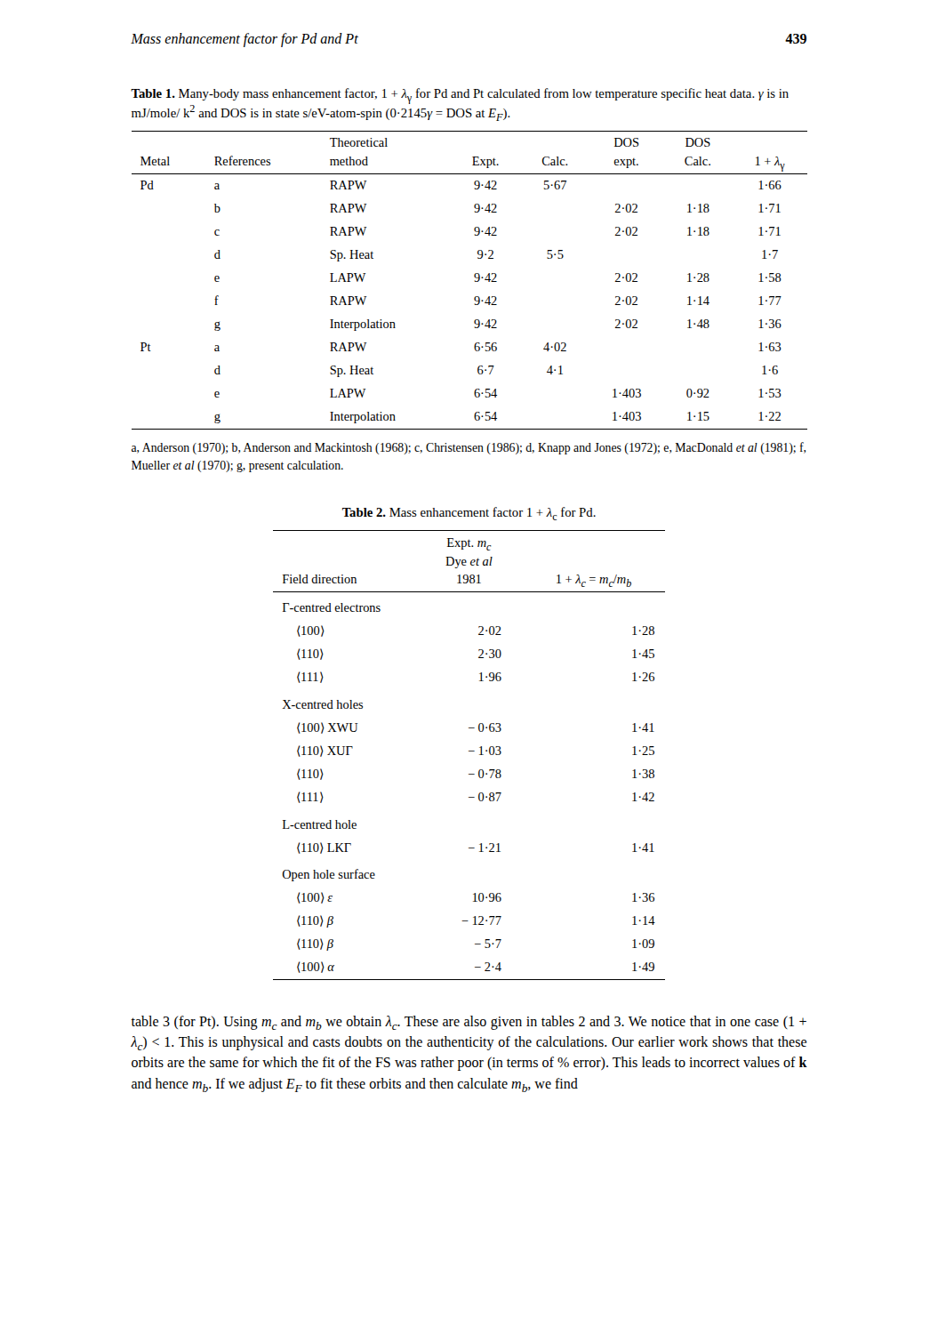Mass enhancement factor for Pd and Pt 439
Table 1. Many-body mass enhancement factor, 1 + λγ for Pd and Pt calculated from low temperature specific heat data. γ is in mJ/mole/ k2 and DOS is in state s/eV-atom-spin (0·2145γ = DOS at EF).
| Metal | References | Theoretical method | Expt. | Calc. | DOS expt. | DOS Calc. | 1 + λ γ |
| --- | --- | --- | --- | --- | --- | --- | --- |
| Pd | a | RAPW | 9·42 | 5·67 | | | 1·66 |
| | b | RAPW | 9·42 | | 2·02 | 1·18 | 1·71 |
| | c | RAPW | 9·42 | | 2·02 | 1·18 | 1·71 |
| | d | Sp. Heat | 9·2 | 5·5 | | | 1·7 |
| | e | LAPW | 9·42 | | 2·02 | 1·28 | 1·58 |
| | f | RAPW | 9·42 | | 2·02 | 1·14 | 1·77 |
| | g | Interpolation | 9·42 | | 2·02 | 1·48 | 1·36 |
| Pt | a | RAPW | 6·56 | 4·02 | | | 1·63 |
| | d | Sp. Heat | 6·7 | 4·1 | | | 1·6 |
| | e | LAPW | 6·54 | | 1·403 | 0·92 | 1·53 |
| | g | Interpolation | 6·54 | | 1·403 | 1·15 | 1·22 |
a, Anderson (1970); b, Anderson and Mackintosh (1968); c, Christensen (1986); d, Knapp and Jones (1972); e, MacDonald et al (1981); f, Mueller et al (1970); g, present calculation.
Table 2. Mass enhancement factor 1 + λc for Pd.
| Field direction | Expt. m c Dye et al 1981 | 1 + λ c = m c / m b |
| --- | --- | --- |
| Γ-centred electrons |
| ⟨100⟩ | 2·02 | 1·28 |
| ⟨110⟩ | 2·30 | 1·45 |
| ⟨111⟩ | 1·96 | 1·26 |
| X-centred holes |
| ⟨100⟩ XWU | − 0·63 | 1·41 |
| ⟨110⟩ XUΓ | − 1·03 | 1·25 |
| ⟨110⟩ | − 0·78 | 1·38 |
| ⟨111⟩ | − 0·87 | 1·42 |
| L-centred hole |
| ⟨110⟩ LKΓ | − 1·21 | 1·41 |
| Open hole surface |
| ⟨100⟩ ε | 10·96 | 1·36 |
| ⟨110⟩ β | − 12·77 | 1·14 |
| ⟨110⟩ β | − 5·7 | 1·09 |
| ⟨100⟩ α | − 2·4 | 1·49 |
table 3 (for Pt). Using mc and mb we obtain λc. These are also given in tables 2 and 3. We notice that in one case (1 + λc) < 1. This is unphysical and casts doubts on the authenticity of the calculations. Our earlier work shows that these orbits are the same for which the fit of the FS was rather poor (in terms of % error). This leads to incorrect values of k and hence mb. If we adjust EF to fit these orbits and then calculate mb, we find